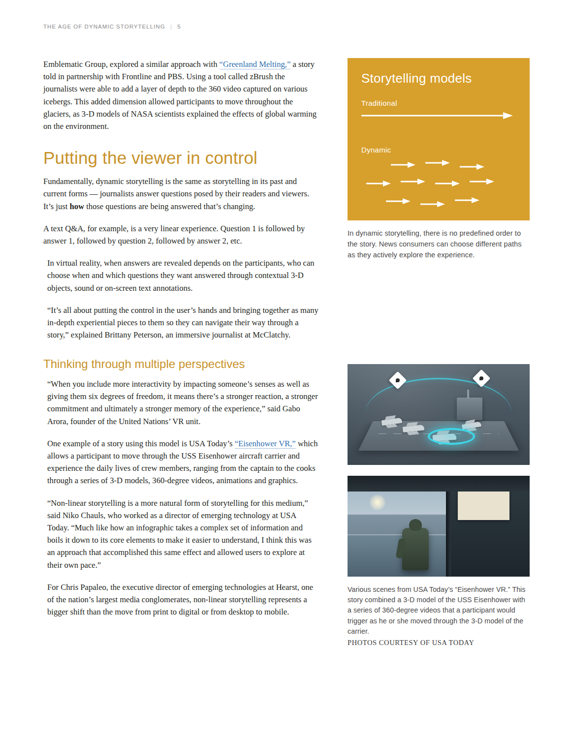THE AGE OF DYNAMIC STORYTELLING | 5
Emblematic Group, explored a similar approach with “Greenland Melting,” a story told in partnership with Frontline and PBS. Using a tool called zBrush the journalists were able to add a layer of depth to the 360 video captured on various icebergs. This added dimension allowed participants to move throughout the glaciers, as 3-D models of NASA scientists explained the effects of global warming on the environment.
Putting the viewer in control
Fundamentally, dynamic storytelling is the same as storytelling in its past and current forms — journalists answer questions posed by their readers and viewers. It’s just how those questions are being answered that’s changing.
A text Q&A, for example, is a very linear experience. Question 1 is followed by answer 1, followed by question 2, followed by answer 2, etc.
In virtual reality, when answers are revealed depends on the participants, who can choose when and which questions they want answered through contextual 3-D objects, sound or on-screen text annotations.
“It’s all about putting the control in the user’s hands and bringing together as many in-depth experiential pieces to them so they can navigate their way through a story,” explained Brittany Peterson, an immersive journalist at McClatchy.
Thinking through multiple perspectives
“When you include more interactivity by impacting someone’s senses as well as giving them six degrees of freedom, it means there’s a stronger reaction, a stronger commitment and ultimately a stronger memory of the experience,” said Gabo Arora, founder of the United Nations’ VR unit.
One example of a story using this model is USA Today’s “Eisenhower VR,” which allows a participant to move through the USS Eisenhower aircraft carrier and experience the daily lives of crew members, ranging from the captain to the cooks through a series of 3-D models, 360-degree videos, animations and graphics.
“Non-linear storytelling is a more natural form of storytelling for this medium,” said Niko Chauls, who worked as a director of emerging technology at USA Today. “Much like how an infographic takes a complex set of information and boils it down to its core elements to make it easier to understand, I think this was an approach that accomplished this same effect and allowed users to explore at their own pace.”
For Chris Papaleo, the executive director of emerging technologies at Hearst, one of the nation’s largest media conglomerates, non-linear storytelling represents a bigger shift than the move from print to digital or from desktop to mobile.
Storytelling models
Traditional
Dynamic
In dynamic storytelling, there is no predefined order to the story. News consumers can choose different paths as they actively explore the experience.
Various scenes from USA Today’s “Eisenhower VR.” This story combined a 3-D model of the USS Eisenhower with a series of 360-degree videos that a participant would trigger as he or she moved through the 3-D model of the carrier. PHOTOS COURTESY OF USA TODAY